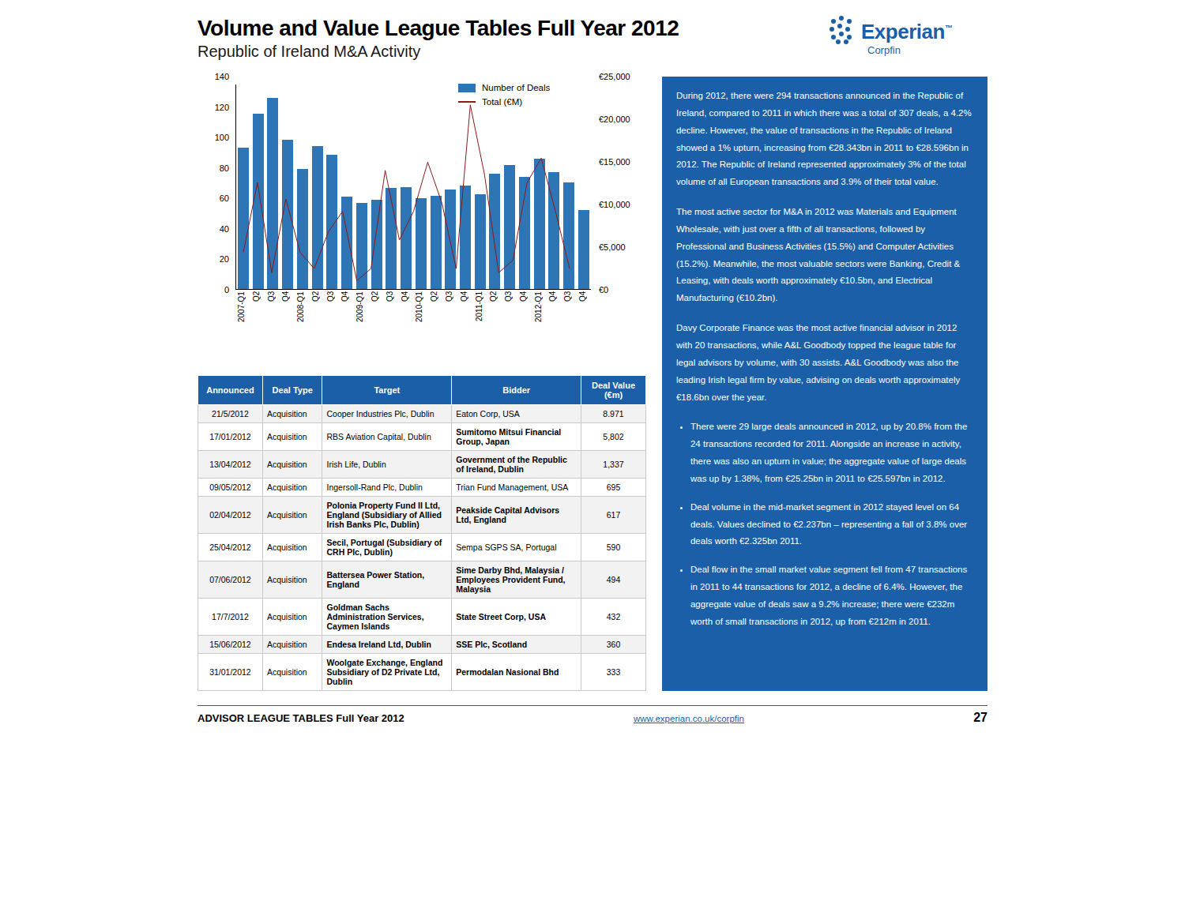Experian™
Corpfin
Volume and Value League Tables Full Year 2012
Republic of Ireland M&A Activity
140
120
100
80
60
40
20
0
€25,000
€20,000
€15,000
€10,000
€5,000
€0
Number of Deals
Total (€M)
2007-Q1 Q2 Q3 Q4 2008-Q1 Q2 Q3 Q4 2009-Q1 Q2 Q3 Q4 2010-Q1 Q2 Q3 Q4 2011-Q1 Q2 Q3 Q4 2012-Q1 Q4 Q3 Q4
| Announced | Deal Type | Target | Bidder | Deal Value (€m) |
| --- | --- | --- | --- | --- |
| 21/5/2012 | Acquisition | Cooper Industries Plc, Dublin | Eaton Corp, USA | 8.971 |
| 17/01/2012 | Acquisition | RBS Aviation Capital, Dublin | Sumitomo Mitsui Financial Group, Japan | 5,802 |
| 13/04/2012 | Acquisition | Irish Life, Dublin | Government of the Republic of Ireland, Dublin | 1,337 |
| 09/05/2012 | Acquisition | Ingersoll-Rand Plc, Dublin | Trian Fund Management, USA | 695 |
| 02/04/2012 | Acquisition | Polonia Property Fund II Ltd, England (Subsidiary of Allied Irish Banks Plc, Dublin) | Peakside Capital Advisors Ltd, England | 617 |
| 25/04/2012 | Acquisition | Secil, Portugal (Subsidiary of CRH Plc, Dublin) | Sempa SGPS SA, Portugal | 590 |
| 07/06/2012 | Acquisition | Battersea Power Station, England | Sime Darby Bhd, Malaysia / Employees Provident Fund, Malaysia | 494 |
| 17/7/2012 | Acquisition | Goldman Sachs Administration Services, Caymen Islands | State Street Corp, USA | 432 |
| 15/06/2012 | Acquisition | Endesa Ireland Ltd, Dublin | SSE Plc, Scotland | 360 |
| 31/01/2012 | Acquisition | Woolgate Exchange, England Subsidiary of D2 Private Ltd, Dublin | Permodalan Nasional Bhd | 333 |
During 2012, there were 294 transactions announced in the Republic of Ireland, compared to 2011 in which there was a total of 307 deals, a 4.2% decline. However, the value of transactions in the Republic of Ireland showed a 1% upturn, increasing from €28.343bn in 2011 to €28.596bn in 2012. The Republic of Ireland represented approximately 3% of the total volume of all European transactions and 3.9% of their total value.
The most active sector for M&A in 2012 was Materials and Equipment Wholesale, with just over a fifth of all transactions, followed by Professional and Business Activities (15.5%) and Computer Activities (15.2%). Meanwhile, the most valuable sectors were Banking, Credit & Leasing, with deals worth approximately €10.5bn, and Electrical Manufacturing (€10.2bn).
Davy Corporate Finance was the most active financial advisor in 2012 with 20 transactions, while A&L Goodbody topped the league table for legal advisors by volume, with 30 assists. A&L Goodbody was also the leading Irish legal firm by value, advising on deals worth approximately €18.6bn over the year.
There were 29 large deals announced in 2012, up by 20.8% from the 24 transactions recorded for 2011. Alongside an increase in activity, there was also an upturn in value; the aggregate value of large deals was up by 1.38%, from €25.25bn in 2011 to €25.597bn in 2012.
Deal volume in the mid-market segment in 2012 stayed level on 64 deals. Values declined to €2.237bn – representing a fall of 3.8% over deals worth €2.325bn 2011.
Deal flow in the small market value segment fell from 47 transactions in 2011 to 44 transactions for 2012, a decline of 6.4%. However, the aggregate value of deals saw a 9.2% increase; there were €232m worth of small transactions in 2012, up from €212m in 2011.
ADVISOR LEAGUE TABLES Full Year 2012
www.experian.co.uk/corpfin
27